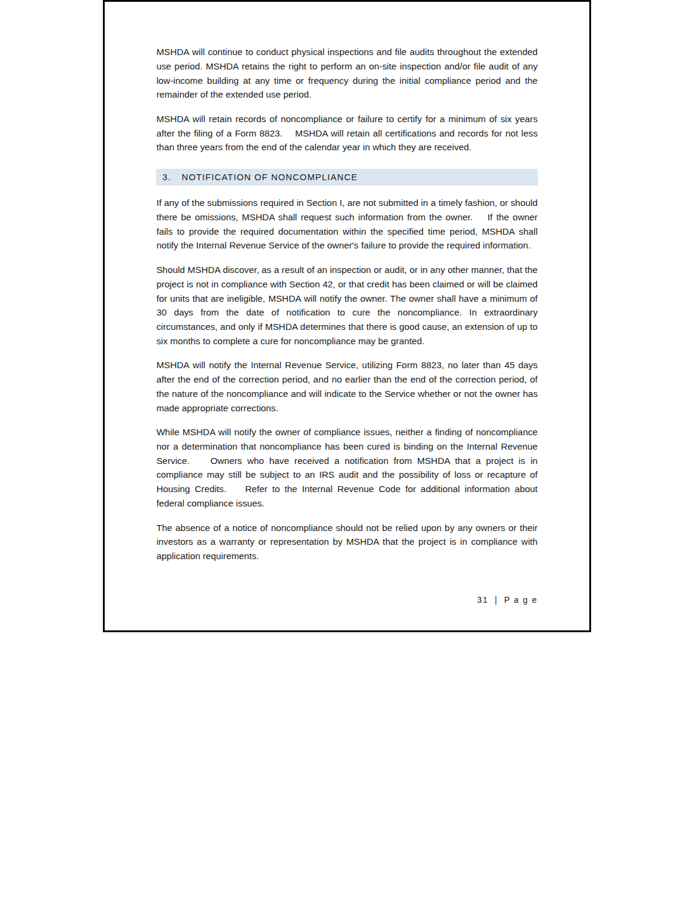MSHDA will continue to conduct physical inspections and file audits throughout the extended use period. MSHDA retains the right to perform an on-site inspection and/or file audit of any low-income building at any time or frequency during the initial compliance period and the remainder of the extended use period.
MSHDA will retain records of noncompliance or failure to certify for a minimum of six years after the filing of a Form 8823. MSHDA will retain all certifications and records for not less than three years from the end of the calendar year in which they are received.
3. NOTIFICATION OF NONCOMPLIANCE
If any of the submissions required in Section I, are not submitted in a timely fashion, or should there be omissions, MSHDA shall request such information from the owner. If the owner fails to provide the required documentation within the specified time period, MSHDA shall notify the Internal Revenue Service of the owner's failure to provide the required information.
Should MSHDA discover, as a result of an inspection or audit, or in any other manner, that the project is not in compliance with Section 42, or that credit has been claimed or will be claimed for units that are ineligible, MSHDA will notify the owner. The owner shall have a minimum of 30 days from the date of notification to cure the noncompliance. In extraordinary circumstances, and only if MSHDA determines that there is good cause, an extension of up to six months to complete a cure for noncompliance may be granted.
MSHDA will notify the Internal Revenue Service, utilizing Form 8823, no later than 45 days after the end of the correction period, and no earlier than the end of the correction period, of the nature of the noncompliance and will indicate to the Service whether or not the owner has made appropriate corrections.
While MSHDA will notify the owner of compliance issues, neither a finding of noncompliance nor a determination that noncompliance has been cured is binding on the Internal Revenue Service. Owners who have received a notification from MSHDA that a project is in compliance may still be subject to an IRS audit and the possibility of loss or recapture of Housing Credits. Refer to the Internal Revenue Code for additional information about federal compliance issues.
The absence of a notice of noncompliance should not be relied upon by any owners or their investors as a warranty or representation by MSHDA that the project is in compliance with application requirements.
31 | P a g e